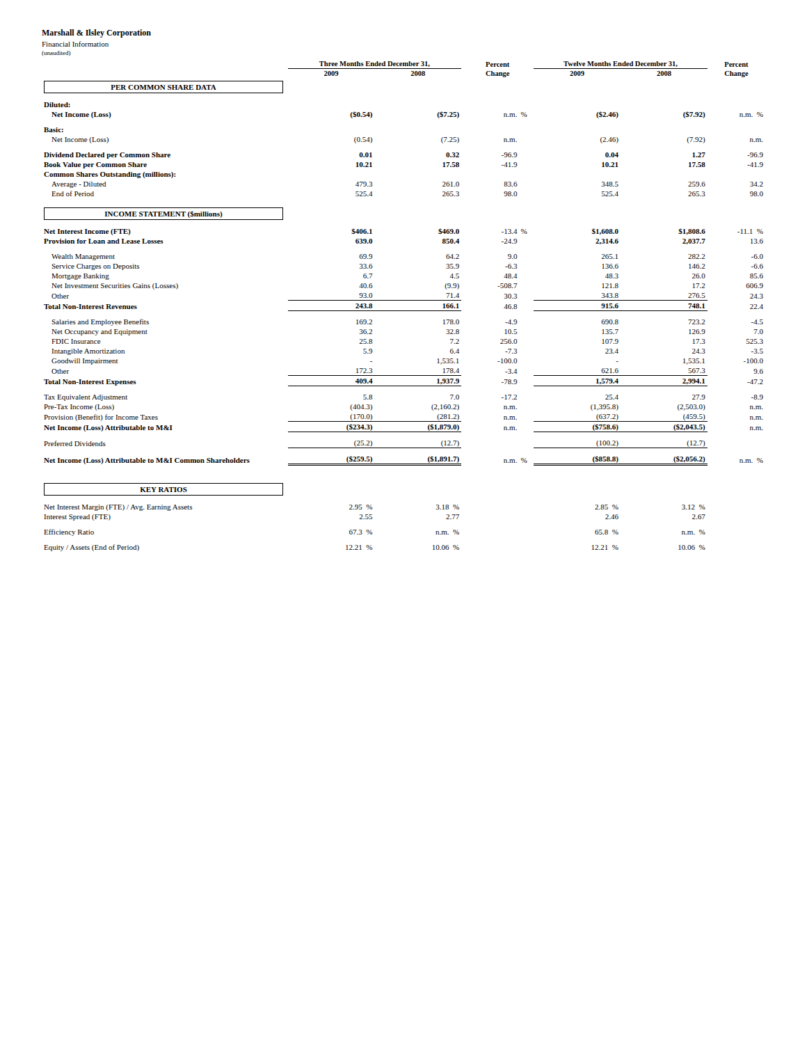Marshall & Ilsley Corporation
Financial Information
(unaudited)
| | Three Months Ended December 31, | Percent | Twelve Months Ended December 31, | Percent |
| | 2009 | 2008 | Change | 2009 | 2008 | Change |
| PER COMMON SHARE DATA |
| Diluted: | |
| Net Income (Loss) | ($0.54) | ($7.25) | n.m. | % | ($2.46) | ($7.92) | n.m. % |
| Basic: | |
| Net Income (Loss) | (0.54) | (7.25) | n.m. | | (2.46) | (7.92) | n.m. |
| Dividend Declared per Common Share | 0.01 | 0.32 | -96.9 | | 0.04 | 1.27 | -96.9 |
| Book Value per Common Share | 10.21 | 17.58 | -41.9 | | 10.21 | 17.58 | -41.9 |
| Common Shares Outstanding (millions): | |
| Average - Diluted | 479.3 | 261.0 | 83.6 | | 348.5 | 259.6 | 34.2 |
| End of Period | 525.4 | 265.3 | 98.0 | | 525.4 | 265.3 | 98.0 |
| INCOME STATEMENT ($millions) |
| Net Interest Income (FTE) | $406.1 | $469.0 | -13.4 | % | $1,608.0 | $1,808.6 | -11.1 % |
| Provision for Loan and Lease Losses | 639.0 | 850.4 | -24.9 | | 2,314.6 | 2,037.7 | 13.6 |
| Wealth Management | 69.9 | 64.2 | 9.0 | | 265.1 | 282.2 | -6.0 |
| Service Charges on Deposits | 33.6 | 35.9 | -6.3 | | 136.6 | 146.2 | -6.6 |
| Mortgage Banking | 6.7 | 4.5 | 48.4 | | 48.3 | 26.0 | 85.6 |
| Net Investment Securities Gains (Losses) | 40.6 | (9.9) | -508.7 | | 121.8 | 17.2 | 606.9 |
| Other | 93.0 | 71.4 | 30.3 | | 343.8 | 276.5 | 24.3 |
| Total Non-Interest Revenues | 243.8 | 166.1 | 46.8 | | 915.6 | 748.1 | 22.4 |
| Salaries and Employee Benefits | 169.2 | 178.0 | -4.9 | | 690.8 | 723.2 | -4.5 |
| Net Occupancy and Equipment | 36.2 | 32.8 | 10.5 | | 135.7 | 126.9 | 7.0 |
| FDIC Insurance | 25.8 | 7.2 | 256.0 | | 107.9 | 17.3 | 525.3 |
| Intangible Amortization | 5.9 | 6.4 | -7.3 | | 23.4 | 24.3 | -3.5 |
| Goodwill Impairment | - | 1,535.1 | -100.0 | | - | 1,535.1 | -100.0 |
| Other | 172.3 | 178.4 | -3.4 | | 621.6 | 567.3 | 9.6 |
| Total Non-Interest Expenses | 409.4 | 1,937.9 | -78.9 | | 1,579.4 | 2,994.1 | -47.2 |
| Tax Equivalent Adjustment | 5.8 | 7.0 | -17.2 | | 25.4 | 27.9 | -8.9 |
| Pre-Tax Income (Loss) | (404.3) | (2,160.2) | n.m. | | (1,395.8) | (2,503.0) | n.m. |
| Provision (Benefit) for Income Taxes | (170.0) | (281.2) | n.m. | | (637.2) | (459.5) | n.m. |
| Net Income (Loss) Attributable to M&I | ($234.3) | ($1,879.0) | n.m. | | ($758.6) | ($2,043.5) | n.m. |
| Preferred Dividends | (25.2) | (12.7) | | | (100.2) | (12.7) | |
| Net Income (Loss) Attributable to M&I Common Shareholders | ($259.5) | ($1,891.7) | n.m. | % | ($858.8) | ($2,056.2) | n.m. % |
| KEY RATIOS |
| Net Interest Margin (FTE) / Avg. Earning Assets | 2.95 % | 3.18 % | | | 2.85 % | 3.12 % | |
| Interest Spread (FTE) | 2.55 | 2.77 | | | 2.46 | 2.67 | |
| Efficiency Ratio | 67.3 % | n.m. % | | | 65.8 % | n.m. % | |
| Equity / Assets (End of Period) | 12.21 % | 10.06 % | | | 12.21 % | 10.06 % | |